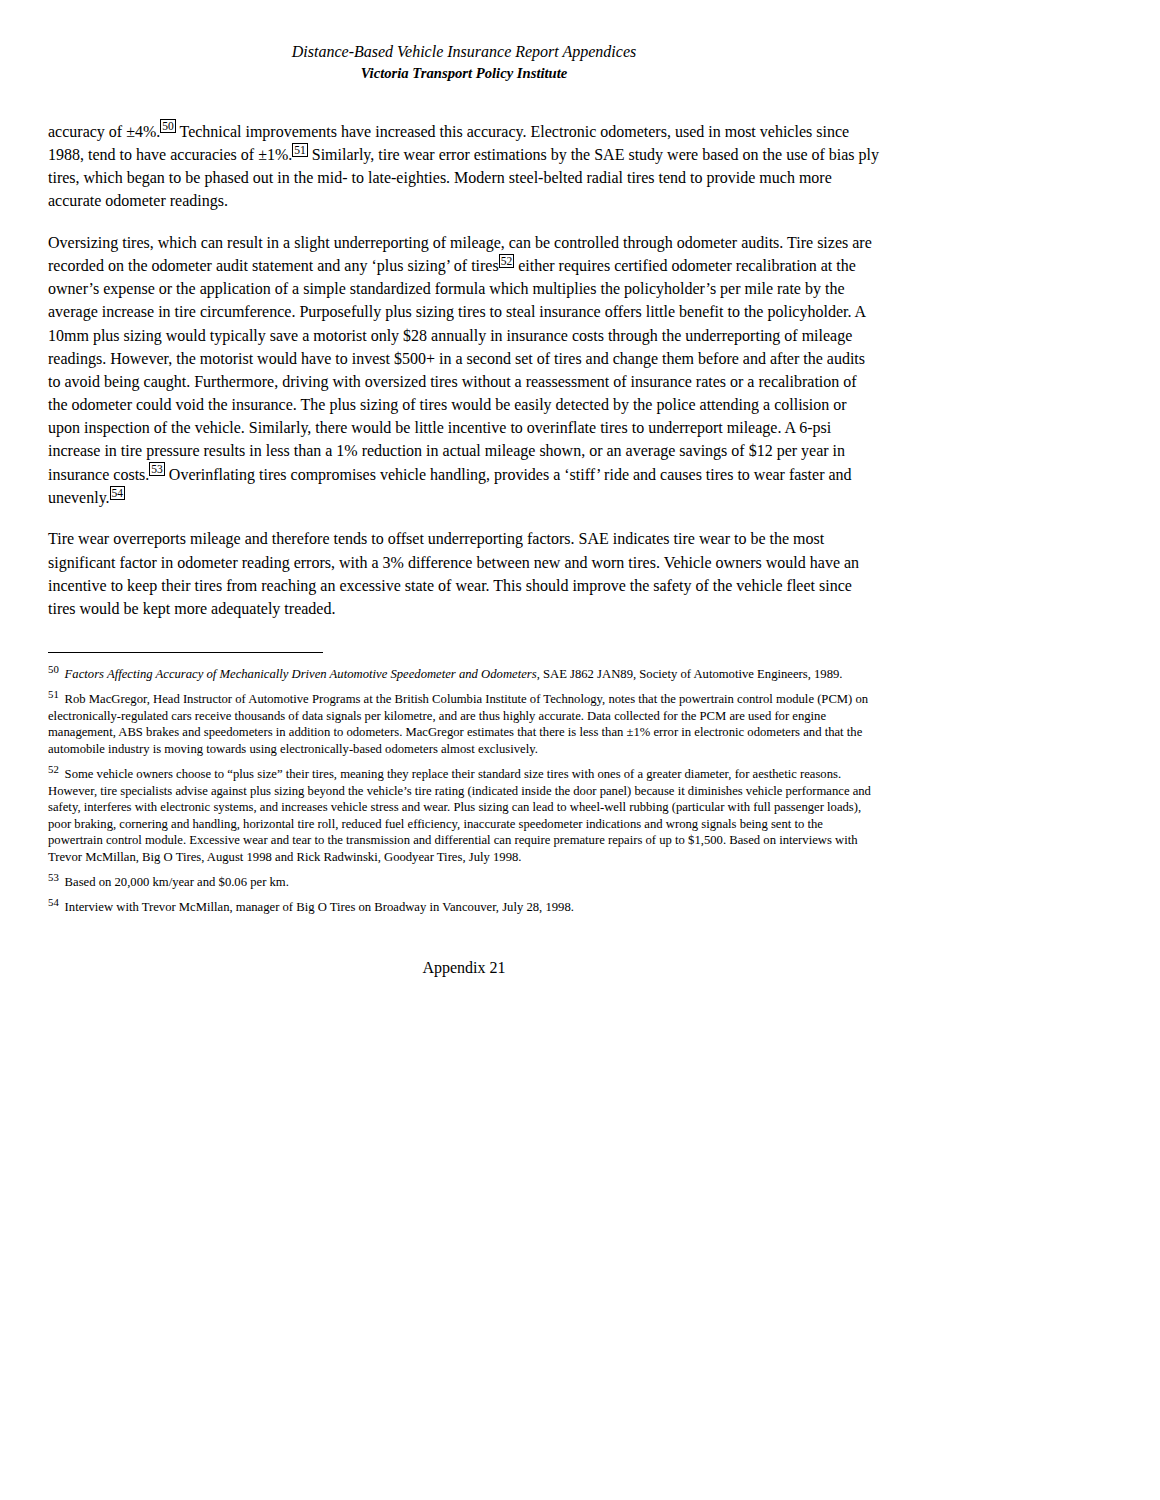Distance-Based Vehicle Insurance Report Appendices
Victoria Transport Policy Institute
accuracy of ±4%.50 Technical improvements have increased this accuracy. Electronic odometers, used in most vehicles since 1988, tend to have accuracies of ±1%.51 Similarly, tire wear error estimations by the SAE study were based on the use of bias ply tires, which began to be phased out in the mid- to late-eighties. Modern steel-belted radial tires tend to provide much more accurate odometer readings.
Oversizing tires, which can result in a slight underreporting of mileage, can be controlled through odometer audits. Tire sizes are recorded on the odometer audit statement and any ‘plus sizing’ of tires52 either requires certified odometer recalibration at the owner’s expense or the application of a simple standardized formula which multiplies the policyholder’s per mile rate by the average increase in tire circumference. Purposefully plus sizing tires to steal insurance offers little benefit to the policyholder. A 10mm plus sizing would typically save a motorist only $28 annually in insurance costs through the underreporting of mileage readings. However, the motorist would have to invest $500+ in a second set of tires and change them before and after the audits to avoid being caught. Furthermore, driving with oversized tires without a reassessment of insurance rates or a recalibration of the odometer could void the insurance. The plus sizing of tires would be easily detected by the police attending a collision or upon inspection of the vehicle. Similarly, there would be little incentive to overinflate tires to underreport mileage. A 6-psi increase in tire pressure results in less than a 1% reduction in actual mileage shown, or an average savings of $12 per year in insurance costs.53 Overinflating tires compromises vehicle handling, provides a ‘stiff’ ride and causes tires to wear faster and unevenly.54
Tire wear overreports mileage and therefore tends to offset underreporting factors. SAE indicates tire wear to be the most significant factor in odometer reading errors, with a 3% difference between new and worn tires. Vehicle owners would have an incentive to keep their tires from reaching an excessive state of wear. This should improve the safety of the vehicle fleet since tires would be kept more adequately treaded.
50 Factors Affecting Accuracy of Mechanically Driven Automotive Speedometer and Odometers, SAE J862 JAN89, Society of Automotive Engineers, 1989.
51 Rob MacGregor, Head Instructor of Automotive Programs at the British Columbia Institute of Technology, notes that the powertrain control module (PCM) on electronically-regulated cars receive thousands of data signals per kilometre, and are thus highly accurate. Data collected for the PCM are used for engine management, ABS brakes and speedometers in addition to odometers. MacGregor estimates that there is less than ±1% error in electronic odometers and that the automobile industry is moving towards using electronically-based odometers almost exclusively.
52 Some vehicle owners choose to “plus size” their tires, meaning they replace their standard size tires with ones of a greater diameter, for aesthetic reasons. However, tire specialists advise against plus sizing beyond the vehicle’s tire rating (indicated inside the door panel) because it diminishes vehicle performance and safety, interferes with electronic systems, and increases vehicle stress and wear. Plus sizing can lead to wheel-well rubbing (particular with full passenger loads), poor braking, cornering and handling, horizontal tire roll, reduced fuel efficiency, inaccurate speedometer indications and wrong signals being sent to the powertrain control module. Excessive wear and tear to the transmission and differential can require premature repairs of up to $1,500. Based on interviews with Trevor McMillan, Big O Tires, August 1998 and Rick Radwinski, Goodyear Tires, July 1998.
53 Based on 20,000 km/year and $0.06 per km.
54 Interview with Trevor McMillan, manager of Big O Tires on Broadway in Vancouver, July 28, 1998.
Appendix 21